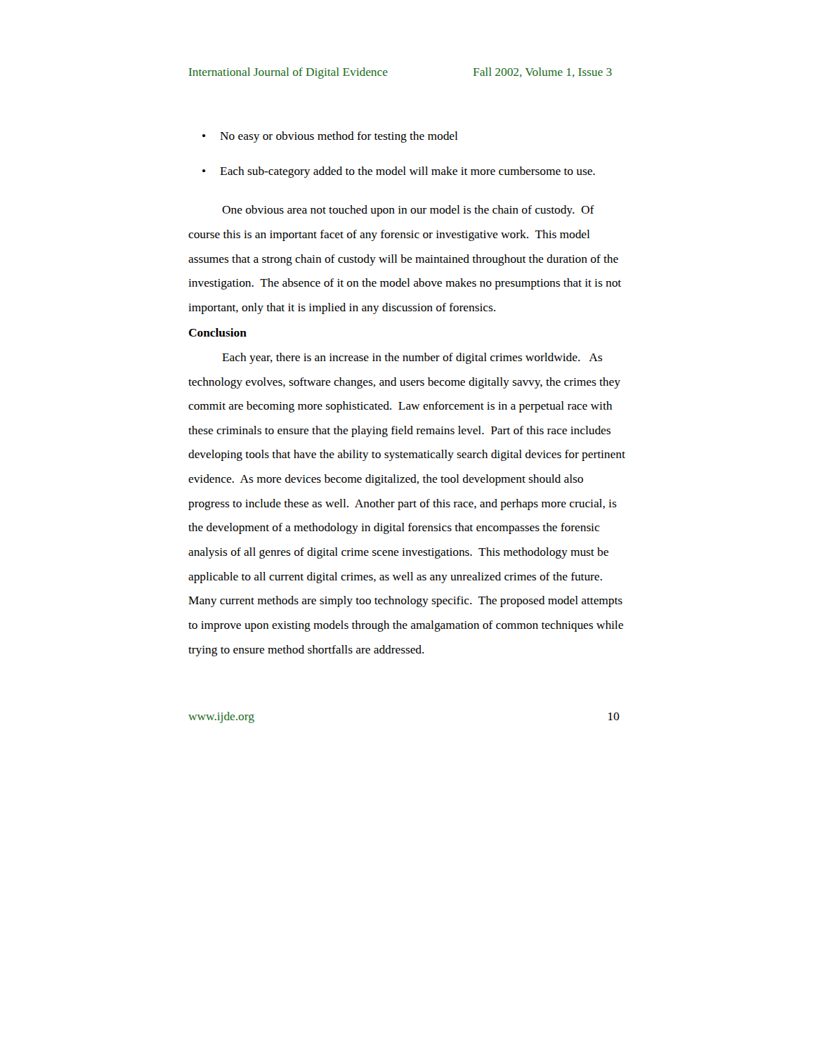International Journal of Digital Evidence Fall 2002, Volume 1, Issue 3
No easy or obvious method for testing the model
Each sub-category added to the model will make it more cumbersome to use.
One obvious area not touched upon in our model is the chain of custody. Of course this is an important facet of any forensic or investigative work. This model assumes that a strong chain of custody will be maintained throughout the duration of the investigation. The absence of it on the model above makes no presumptions that it is not important, only that it is implied in any discussion of forensics.
Conclusion
Each year, there is an increase in the number of digital crimes worldwide. As technology evolves, software changes, and users become digitally savvy, the crimes they commit are becoming more sophisticated. Law enforcement is in a perpetual race with these criminals to ensure that the playing field remains level. Part of this race includes developing tools that have the ability to systematically search digital devices for pertinent evidence. As more devices become digitalized, the tool development should also progress to include these as well. Another part of this race, and perhaps more crucial, is the development of a methodology in digital forensics that encompasses the forensic analysis of all genres of digital crime scene investigations. This methodology must be applicable to all current digital crimes, as well as any unrealized crimes of the future. Many current methods are simply too technology specific. The proposed model attempts to improve upon existing models through the amalgamation of common techniques while trying to ensure method shortfalls are addressed.
www.ijde.org 10